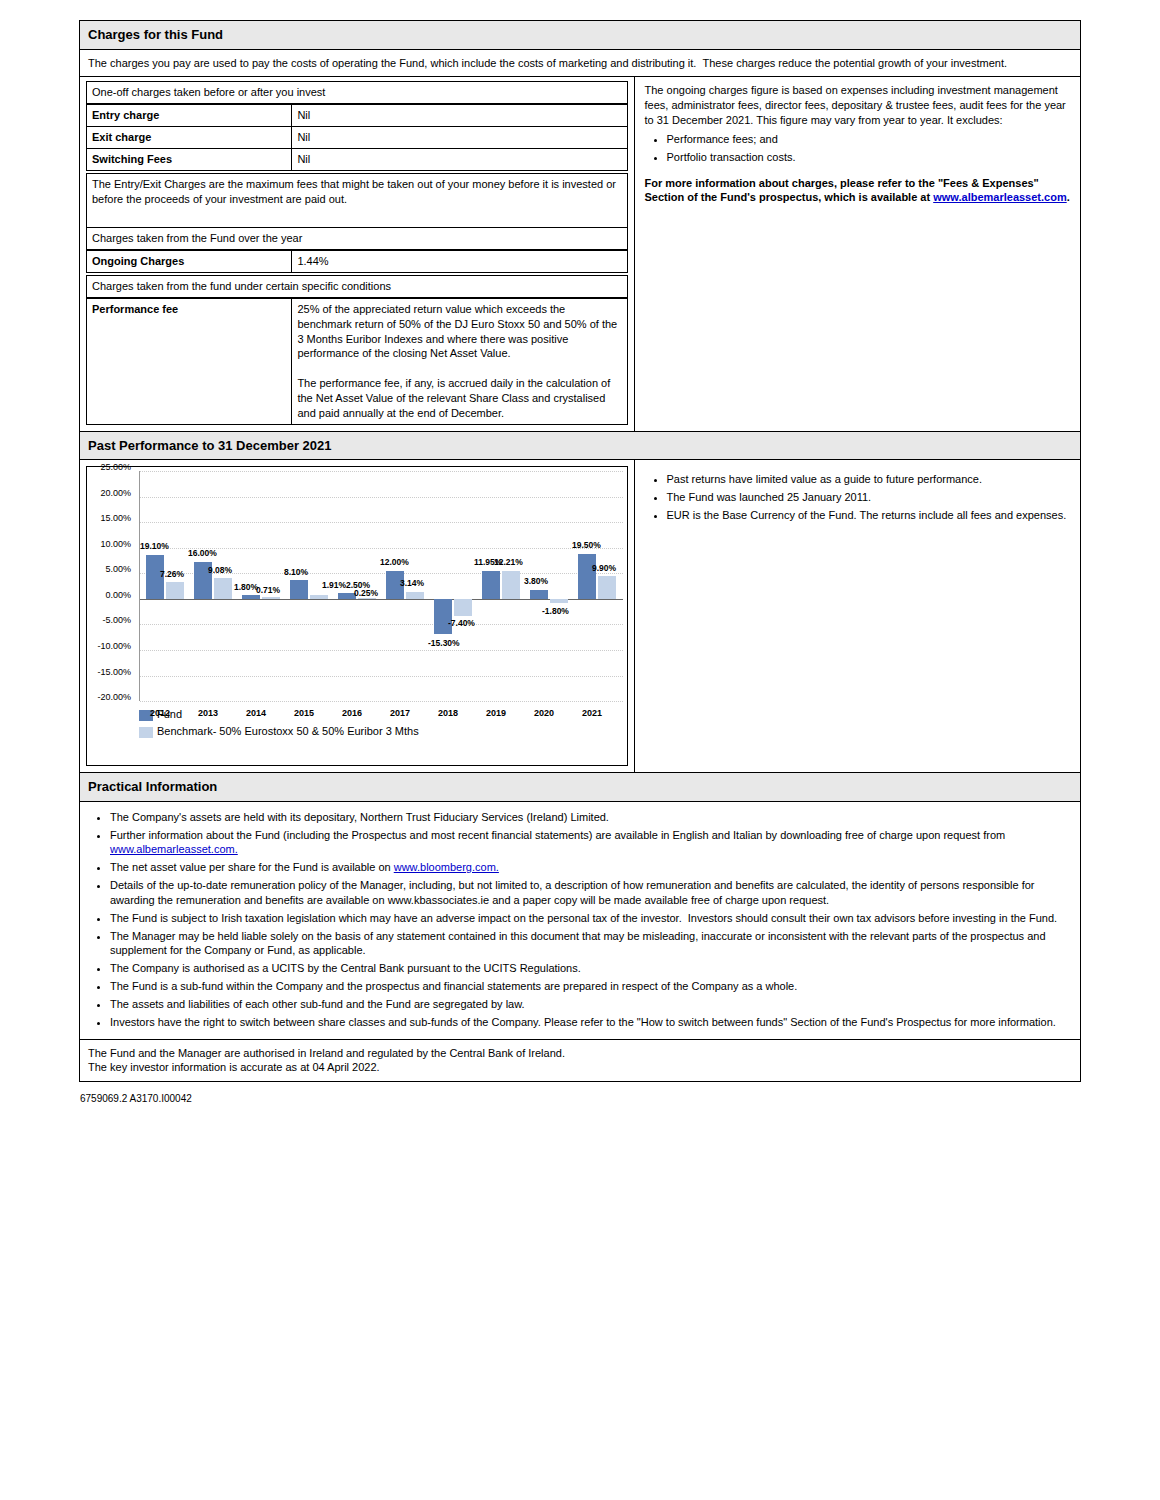Charges for this Fund
The charges you pay are used to pay the costs of operating the Fund, which include the costs of marketing and distributing it. These charges reduce the potential growth of your investment.
One-off charges taken before or after you invest
| Entry charge | Nil |
| Exit charge | Nil |
| Switching Fees | Nil |
The Entry/Exit Charges are the maximum fees that might be taken out of your money before it is invested or before the proceeds of your investment are paid out.
Charges taken from the Fund over the year
| Ongoing Charges | 1.44% |
Charges taken from the fund under certain specific conditions
| Performance fee | 25% of the appreciated return value which exceeds the benchmark return of 50% of the DJ Euro Stoxx 50 and 50% of the 3 Months Euribor Indexes and where there was positive performance of the closing Net Asset Value. The performance fee, if any, is accrued daily in the calculation of the Net Asset Value of the relevant Share Class and crystalised and paid annually at the end of December. |
The ongoing charges figure is based on expenses including investment management fees, administrator fees, director fees, depositary & trustee fees, audit fees for the year to 31 December 2021. This figure may vary from year to year. It excludes:
Performance fees; and
Portfolio transaction costs.
For more information about charges, please refer to the "Fees & Expenses" Section of the Fund's prospectus, which is available at www.albemarleasset.com.
Past Performance to 31 December 2021
25.00% 20.00% 15.00% 10.00% 5.00% 0.00% -5.00% -10.00% -15.00% -20.00%
19.10%
7.26%
2012
16.00%
9.08%
2013
1.80%
0.71%
2014
8.10%
2015
1.91%
2.50%
0.25%
2016
12.00%
3.14%
2017
-15.30%
-7.40%
2018
11.95%
12.21%
2019
3.80%
-1.80%
2020
19.50%
9.90%
2021
Fund
Benchmark- 50% Eurostoxx 50 & 50% Euribor 3 Mths
Past returns have limited value as a guide to future performance.
The Fund was launched 25 January 2011.
EUR is the Base Currency of the Fund. The returns include all fees and expenses.
Practical Information
The Company's assets are held with its depositary, Northern Trust Fiduciary Services (Ireland) Limited.
Further information about the Fund (including the Prospectus and most recent financial statements) are available in English and Italian by downloading free of charge upon request from www.albemarleasset.com.
The net asset value per share for the Fund is available on www.bloomberg.com.
Details of the up-to-date remuneration policy of the Manager, including, but not limited to, a description of how remuneration and benefits are calculated, the identity of persons responsible for awarding the remuneration and benefits are available on www.kbassociates.ie and a paper copy will be made available free of charge upon request.
The Fund is subject to Irish taxation legislation which may have an adverse impact on the personal tax of the investor. Investors should consult their own tax advisors before investing in the Fund.
The Manager may be held liable solely on the basis of any statement contained in this document that may be misleading, inaccurate or inconsistent with the relevant parts of the prospectus and supplement for the Company or Fund, as applicable.
The Company is authorised as a UCITS by the Central Bank pursuant to the UCITS Regulations.
The Fund is a sub-fund within the Company and the prospectus and financial statements are prepared in respect of the Company as a whole.
The assets and liabilities of each other sub-fund and the Fund are segregated by law.
Investors have the right to switch between share classes and sub-funds of the Company. Please refer to the "How to switch between funds" Section of the Fund's Prospectus for more information.
The Fund and the Manager are authorised in Ireland and regulated by the Central Bank of Ireland.
The key investor information is accurate as at 04 April 2022.
6759069.2 A3170.I00042